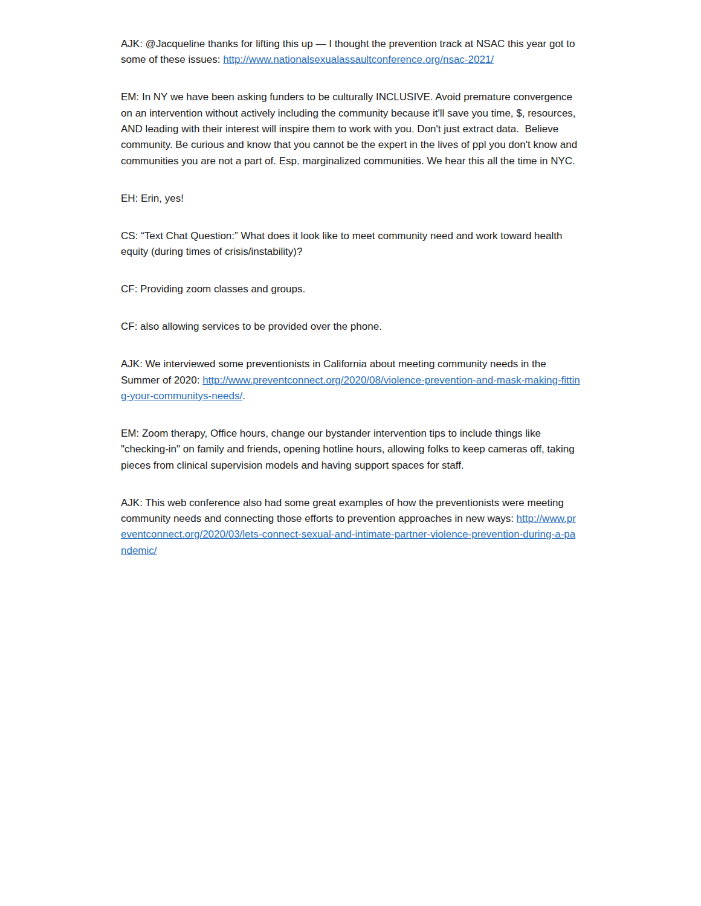AJK: @Jacqueline thanks for lifting this up — I thought the prevention track at NSAC this year got to some of these issues: http://www.nationalsexualassaultconference.org/nsac-2021/
EM: In NY we have been asking funders to be culturally INCLUSIVE. Avoid premature convergence on an intervention without actively including the community because it'll save you time, $, resources, AND leading with their interest will inspire them to work with you. Don't just extract data. Believe community. Be curious and know that you cannot be the expert in the lives of ppl you don't know and communities you are not a part of. Esp. marginalized communities. We hear this all the time in NYC.
EH: Erin, yes!
CS: “Text Chat Question:” What does it look like to meet community need and work toward health equity (during times of crisis/instability)?
CF: Providing zoom classes and groups.
CF: also allowing services to be provided over the phone.
AJK: We interviewed some preventionists in California about meeting community needs in the Summer of 2020: http://www.preventconnect.org/2020/08/violence-prevention-and-mask-making-fitting-your-communitys-needs/.
EM: Zoom therapy, Office hours, change our bystander intervention tips to include things like "checking-in" on family and friends, opening hotline hours, allowing folks to keep cameras off, taking pieces from clinical supervision models and having support spaces for staff.
AJK: This web conference also had some great examples of how the preventionists were meeting community needs and connecting those efforts to prevention approaches in new ways: http://www.preventconnect.org/2020/03/lets-connect-sexual-and-intimate-partner-violence-prevention-during-a-pandemic/